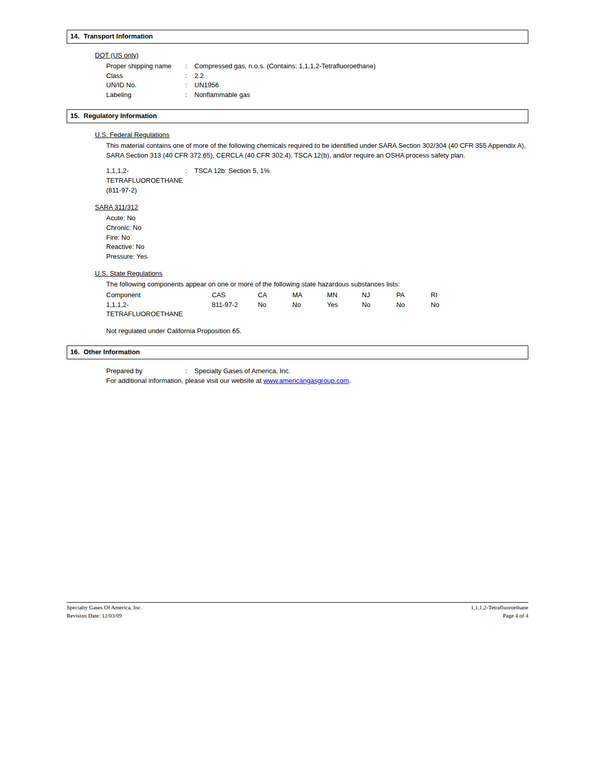14. Transport Information
DOT (US only)
| Proper shipping name | : | Compressed gas, n.o.s. (Contains: 1,1,1,2-Tetrafluoroethane) |
| Class | : | 2.2 |
| UN/ID No. | : | UN1956 |
| Labeling | : | Nonflammable gas |
15. Regulatory Information
U.S. Federal Regulations
This material contains one of more of the following chemicals required to be identified under SARA Section 302/304 (40 CFR 355 Appendix A), SARA Section 313 (40 CFR 372.65), CERCLA (40 CFR 302.4), TSCA 12(b), and/or require an OSHA process safety plan.
| 1,1,1,2- TETRAFLUOROETHANE (811-97-2) | : | TSCA 12b: Section 5, 1% |
SARA 311/312
Acute: No
Chronic: No
Fire: No
Reactive: No
Pressure: Yes
U.S. State Regulations
The following components appear on one or more of the following state hazardous substances lists:
| Component | CAS | CA | MA | MN | NJ | PA | RI |
| 1,1,1,2- TETRAFLUOROETHANE | 811-97-2 | No | No | Yes | No | No | No |
Not regulated under California Proposition 65.
16. Other Information
| Prepared by | : | Specialty Gases of America, Inc. |
For additional information, please visit our website at www.americangasgroup.com.
Specialty Gases Of America, Inc.
Revision Date: 12/03/09
1,1,1,2-Tetrafluoroethane
Page 4 of 4